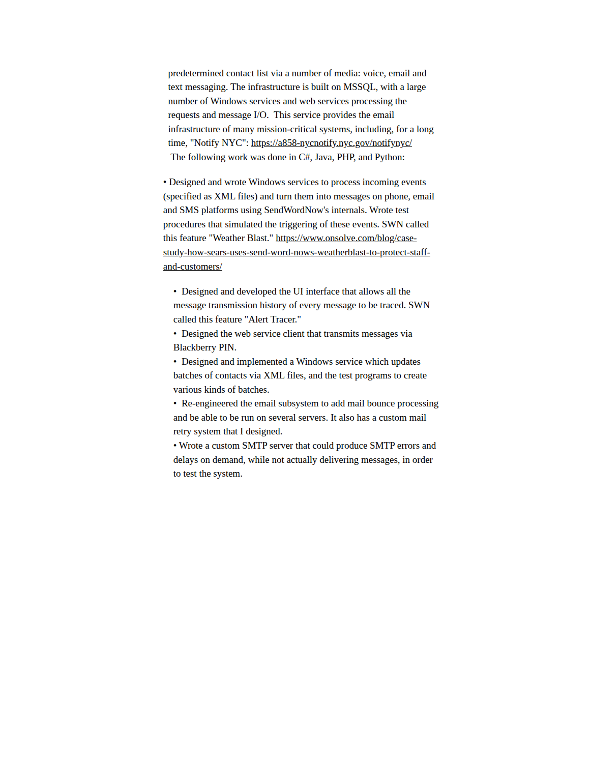predetermined contact list via a number of media: voice, email and text messaging. The infrastructure is built on MSSQL, with a large number of Windows services and web services processing the requests and message I/O. This service provides the email infrastructure of many mission-critical systems, including, for a long time, "Notify NYC": https://a858-nycnotify.nyc.gov/notifynyc/
The following work was done in C#, Java, PHP, and Python:
• Designed and wrote Windows services to process incoming events (specified as XML files) and turn them into messages on phone, email and SMS platforms using SendWordNow's internals. Wrote test procedures that simulated the triggering of these events. SWN called this feature "Weather Blast." https://www.onsolve.com/blog/case-study-how-sears-uses-send-word-nows-weatherblast-to-protect-staff-and-customers/
• Designed and developed the UI interface that allows all the message transmission history of every message to be traced. SWN called this feature "Alert Tracer."
• Designed the web service client that transmits messages via Blackberry PIN.
• Designed and implemented a Windows service which updates batches of contacts via XML files, and the test programs to create various kinds of batches.
• Re-engineered the email subsystem to add mail bounce processing and be able to be run on several servers. It also has a custom mail retry system that I designed.
• Wrote a custom SMTP server that could produce SMTP errors and delays on demand, while not actually delivering messages, in order to test the system.